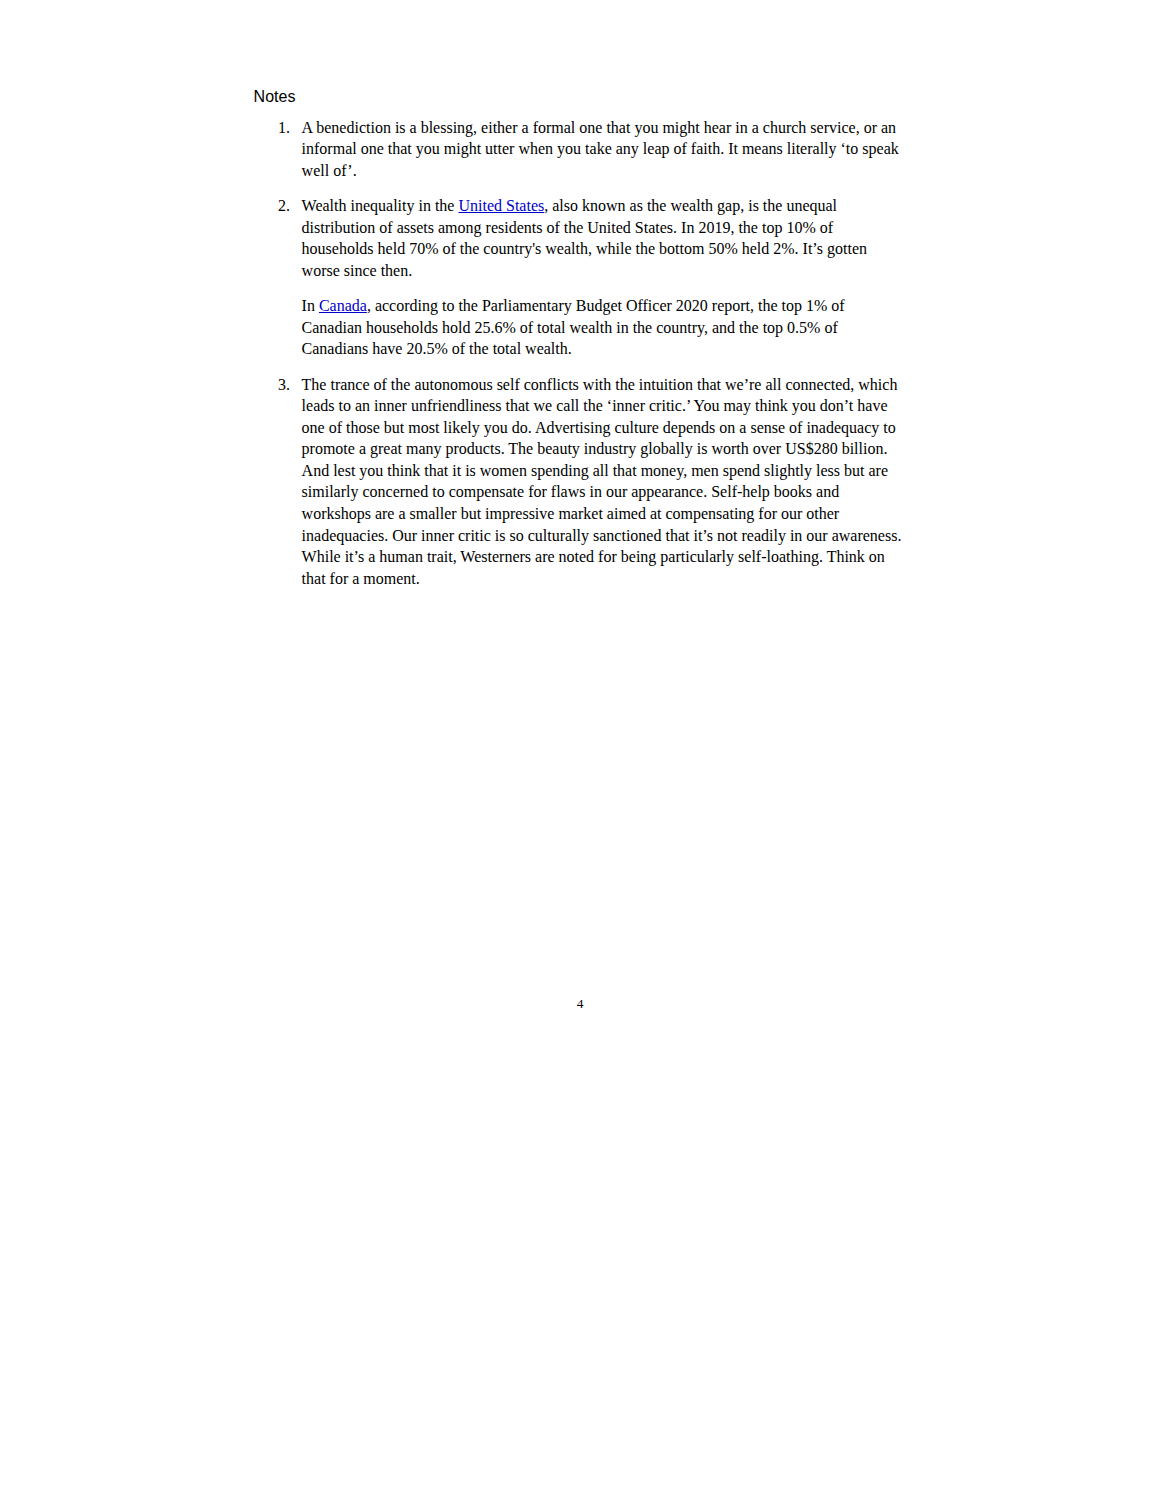Notes
A benediction is a blessing, either a formal one that you might hear in a church service, or an informal one that you might utter when you take any leap of faith. It means literally ‘to speak well of’.
Wealth inequality in the United States, also known as the wealth gap, is the unequal distribution of assets among residents of the United States. In 2019, the top 10% of households held 70% of the country's wealth, while the bottom 50% held 2%. It’s gotten worse since then.
In Canada, according to the Parliamentary Budget Officer 2020 report, the top 1% of Canadian households hold 25.6% of total wealth in the country, and the top 0.5% of Canadians have 20.5% of the total wealth.
The trance of the autonomous self conflicts with the intuition that we’re all connected, which leads to an inner unfriendliness that we call the ‘inner critic.’ You may think you don’t have one of those but most likely you do. Advertising culture depends on a sense of inadequacy to promote a great many products. The beauty industry globally is worth over US$280 billion. And lest you think that it is women spending all that money, men spend slightly less but are similarly concerned to compensate for flaws in our appearance. Self-help books and workshops are a smaller but impressive market aimed at compensating for our other inadequacies. Our inner critic is so culturally sanctioned that it’s not readily in our awareness. While it’s a human trait, Westerners are noted for being particularly self-loathing. Think on that for a moment.
4